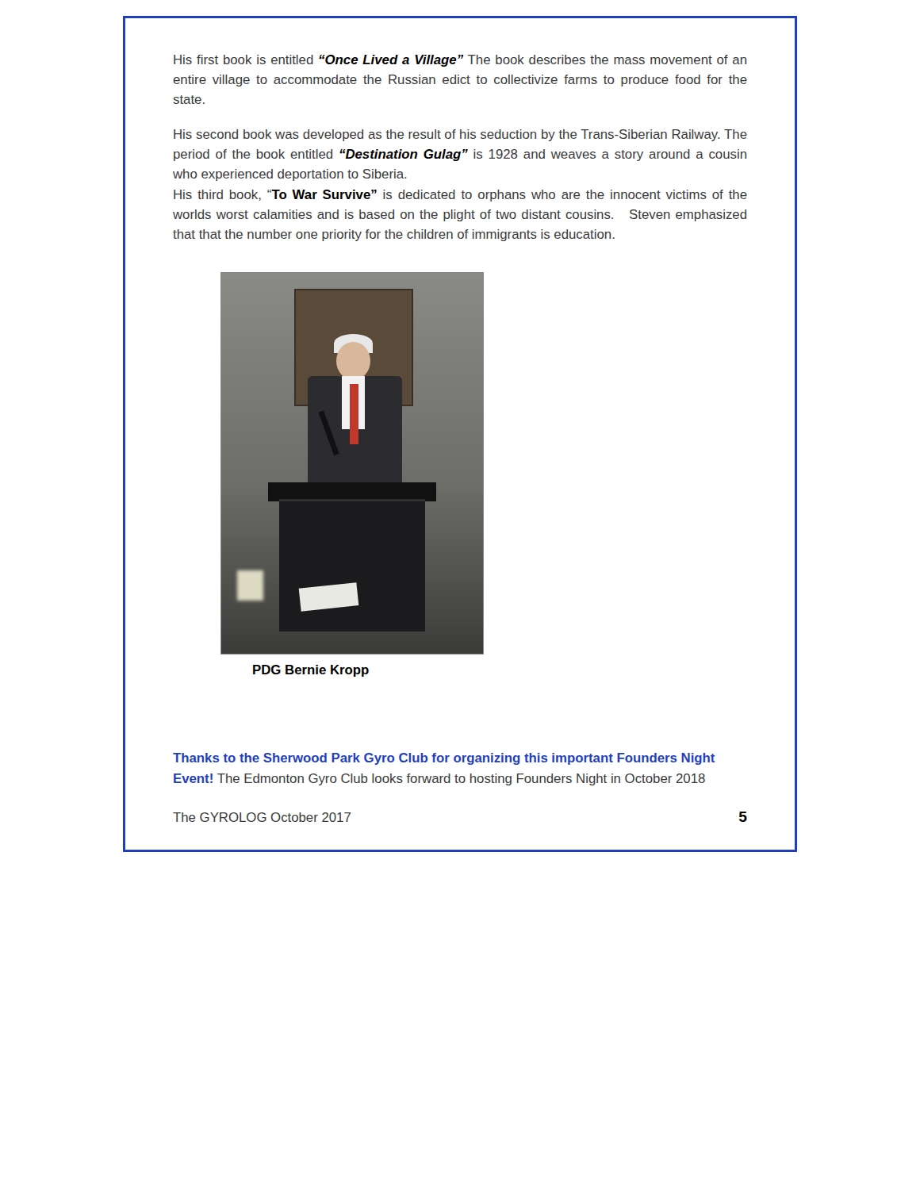His first book is entitled “Once Lived a Village” The book describes the mass movement of an entire village to accommodate the Russian edict to collectivize farms to produce food for the state.
His second book was developed as the result of his seduction by the Trans-Siberian Railway. The period of the book entitled “Destination Gulag” is 1928 and weaves a story around a cousin who experienced deportation to Siberia.
His third book, “To War Survive” is dedicated to orphans who are the innocent victims of the worlds worst calamities and is based on the plight of two distant cousins. Steven emphasized that that the number one priority for the children of immigrants is education.
PDG Bernie Kropp
Thanks to the Sherwood Park Gyro Club for organizing this important Founders Night Event! The Edmonton Gyro Club looks forward to hosting Founders Night in October 2018
The GYROLOG October 2017
5